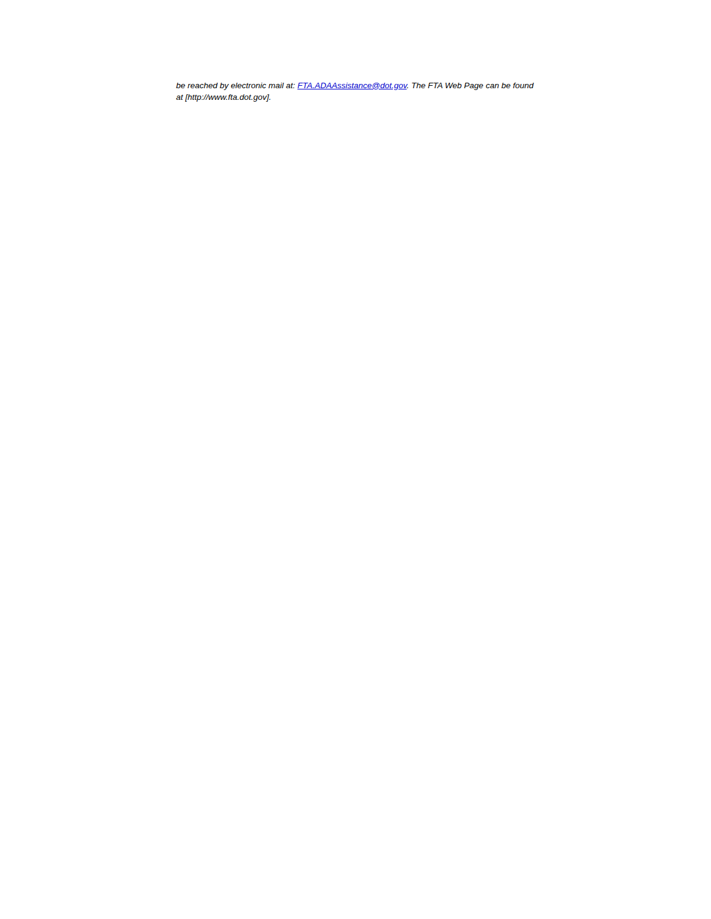be reached by electronic mail at: FTA.ADAAssistance@dot.gov. The FTA Web Page can be found at [http://www.fta.dot.gov].